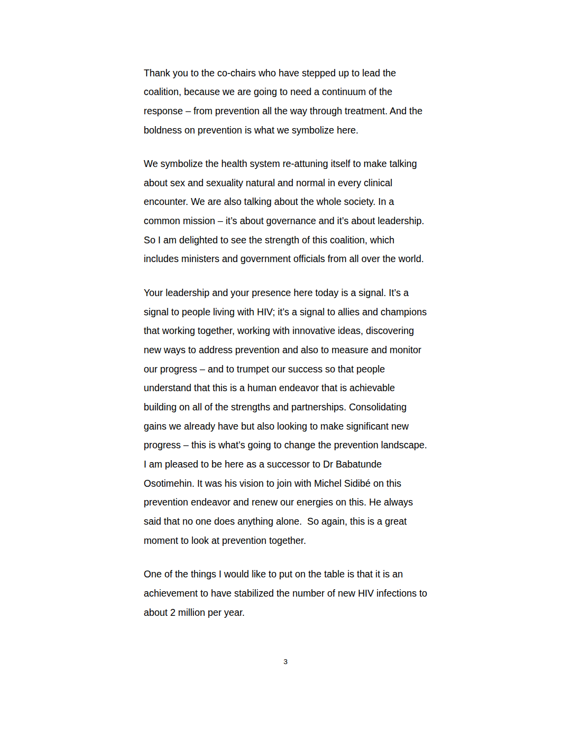Thank you to the co-chairs who have stepped up to lead the coalition, because we are going to need a continuum of the response – from prevention all the way through treatment. And the boldness on prevention is what we symbolize here.
We symbolize the health system re-attuning itself to make talking about sex and sexuality natural and normal in every clinical encounter. We are also talking about the whole society. In a common mission – it’s about governance and it’s about leadership. So I am delighted to see the strength of this coalition, which includes ministers and government officials from all over the world.
Your leadership and your presence here today is a signal. It’s a signal to people living with HIV; it’s a signal to allies and champions that working together, working with innovative ideas, discovering new ways to address prevention and also to measure and monitor our progress – and to trumpet our success so that people understand that this is a human endeavor that is achievable building on all of the strengths and partnerships. Consolidating gains we already have but also looking to make significant new progress – this is what’s going to change the prevention landscape.
I am pleased to be here as a successor to Dr Babatunde Osotimehin. It was his vision to join with Michel Sidibé on this prevention endeavor and renew our energies on this. He always said that no one does anything alone. So again, this is a great moment to look at prevention together.
One of the things I would like to put on the table is that it is an achievement to have stabilized the number of new HIV infections to about 2 million per year.
3